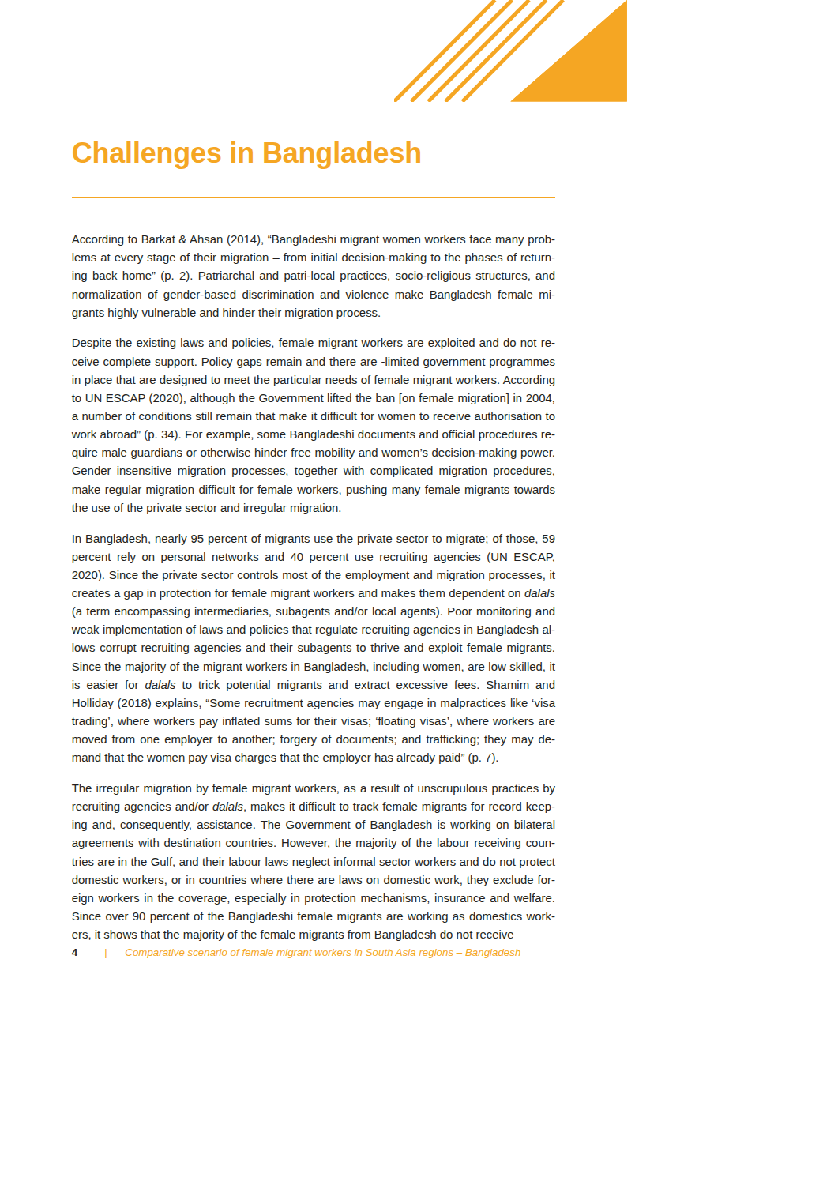Challenges in Bangladesh
According to Barkat & Ahsan (2014), “Bangladeshi migrant women workers face many problems at every stage of their migration – from initial decision-making to the phases of returning back home” (p. 2). Patriarchal and patri-local practices, socio-religious structures, and normalization of gender-based discrimination and violence make Bangladesh female migrants highly vulnerable and hinder their migration process.
Despite the existing laws and policies, female migrant workers are exploited and do not receive complete support. Policy gaps remain and there are -limited government programmes in place that are designed to meet the particular needs of female migrant workers. According to UN ESCAP (2020), although the Government lifted the ban [on female migration] in 2004, a number of conditions still remain that make it difficult for women to receive authorisation to work abroad” (p. 34). For example, some Bangladeshi documents and official procedures require male guardians or otherwise hinder free mobility and women’s decision-making power. Gender insensitive migration processes, together with complicated migration procedures, make regular migration difficult for female workers, pushing many female migrants towards the use of the private sector and irregular migration.
In Bangladesh, nearly 95 percent of migrants use the private sector to migrate; of those, 59 percent rely on personal networks and 40 percent use recruiting agencies (UN ESCAP, 2020). Since the private sector controls most of the employment and migration processes, it creates a gap in protection for female migrant workers and makes them dependent on dalals (a term encompassing intermediaries, subagents and/or local agents). Poor monitoring and weak implementation of laws and policies that regulate recruiting agencies in Bangladesh allows corrupt recruiting agencies and their subagents to thrive and exploit female migrants. Since the majority of the migrant workers in Bangladesh, including women, are low skilled, it is easier for dalals to trick potential migrants and extract excessive fees. Shamim and Holliday (2018) explains, “Some recruitment agencies may engage in malpractices like ‘visa trading’, where workers pay inflated sums for their visas; ‘floating visas’, where workers are moved from one employer to another; forgery of documents; and trafficking; they may demand that the women pay visa charges that the employer has already paid” (p. 7).
The irregular migration by female migrant workers, as a result of unscrupulous practices by recruiting agencies and/or dalals, makes it difficult to track female migrants for record keeping and, consequently, assistance. The Government of Bangladesh is working on bilateral agreements with destination countries. However, the majority of the labour receiving countries are in the Gulf, and their labour laws neglect informal sector workers and do not protect domestic workers, or in countries where there are laws on domestic work, they exclude foreign workers in the coverage, especially in protection mechanisms, insurance and welfare. Since over 90 percent of the Bangladeshi female migrants are working as domestics workers, it shows that the majority of the female migrants from Bangladesh do not receive
4 | Comparative scenario of female migrant workers in South Asia regions – Bangladesh